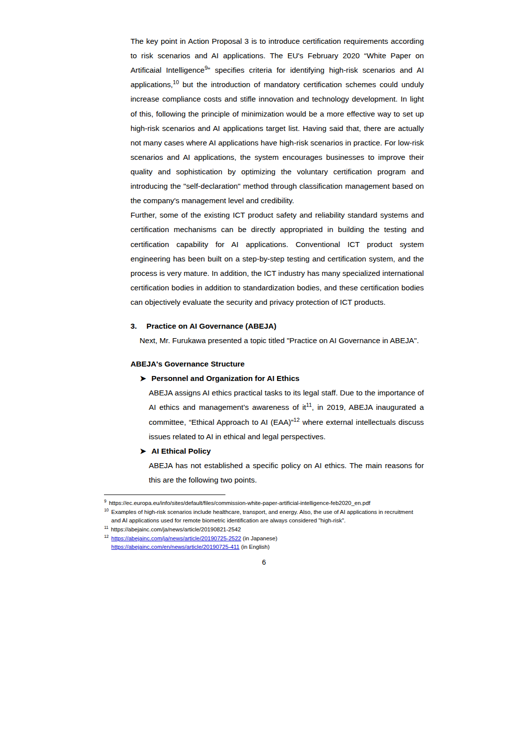The key point in Action Proposal 3 is to introduce certification requirements according to risk scenarios and AI applications. The EU's February 2020 “White Paper on Artificaial Intelligence9” specifies criteria for identifying high-risk scenarios and AI applications,10 but the introduction of mandatory certification schemes could unduly increase compliance costs and stifle innovation and technology development. In light of this, following the principle of minimization would be a more effective way to set up high-risk scenarios and AI applications target list. Having said that, there are actually not many cases where AI applications have high-risk scenarios in practice. For low-risk scenarios and AI applications, the system encourages businesses to improve their quality and sophistication by optimizing the voluntary certification program and introducing the "self-declaration" method through classification management based on the company's management level and credibility.
Further, some of the existing ICT product safety and reliability standard systems and certification mechanisms can be directly appropriated in building the testing and certification capability for AI applications. Conventional ICT product system engineering has been built on a step-by-step testing and certification system, and the process is very mature. In addition, the ICT industry has many specialized international certification bodies in addition to standardization bodies, and these certification bodies can objectively evaluate the security and privacy protection of ICT products.
3. Practice on AI Governance (ABEJA)
Next, Mr. Furukawa presented a topic titled "Practice on AI Governance in ABEJA".
ABEJA's Governance Structure
➤Personnel and Organization for AI Ethics
ABEJA assigns AI ethics practical tasks to its legal staff. Due to the importance of AI ethics and management’s awareness of it11, in 2019, ABEJA inaugurated a committee, “Ethical Approach to AI (EAA)”12 where external intellectuals discuss issues related to AI in ethical and legal perspectives.
➤AI Ethical Policy
ABEJA has not established a specific policy on AI ethics. The main reasons for this are the following two points.
9 https://ec.europa.eu/info/sites/default/files/commission-white-paper-artificial-intelligence-feb2020_en.pdf
10 Examples of high-risk scenarios include healthcare, transport, and energy. Also, the use of AI applications in recruitment and AI applications used for remote biometric identification are always considered "high-risk".
11 https://abejainc.com/ja/news/article/20190821-2542
12 https://abejainc.com/ja/news/article/20190725-2522 (in Japanese)
https://abejainc.com/en/news/article/20190725-411 (in English)
6